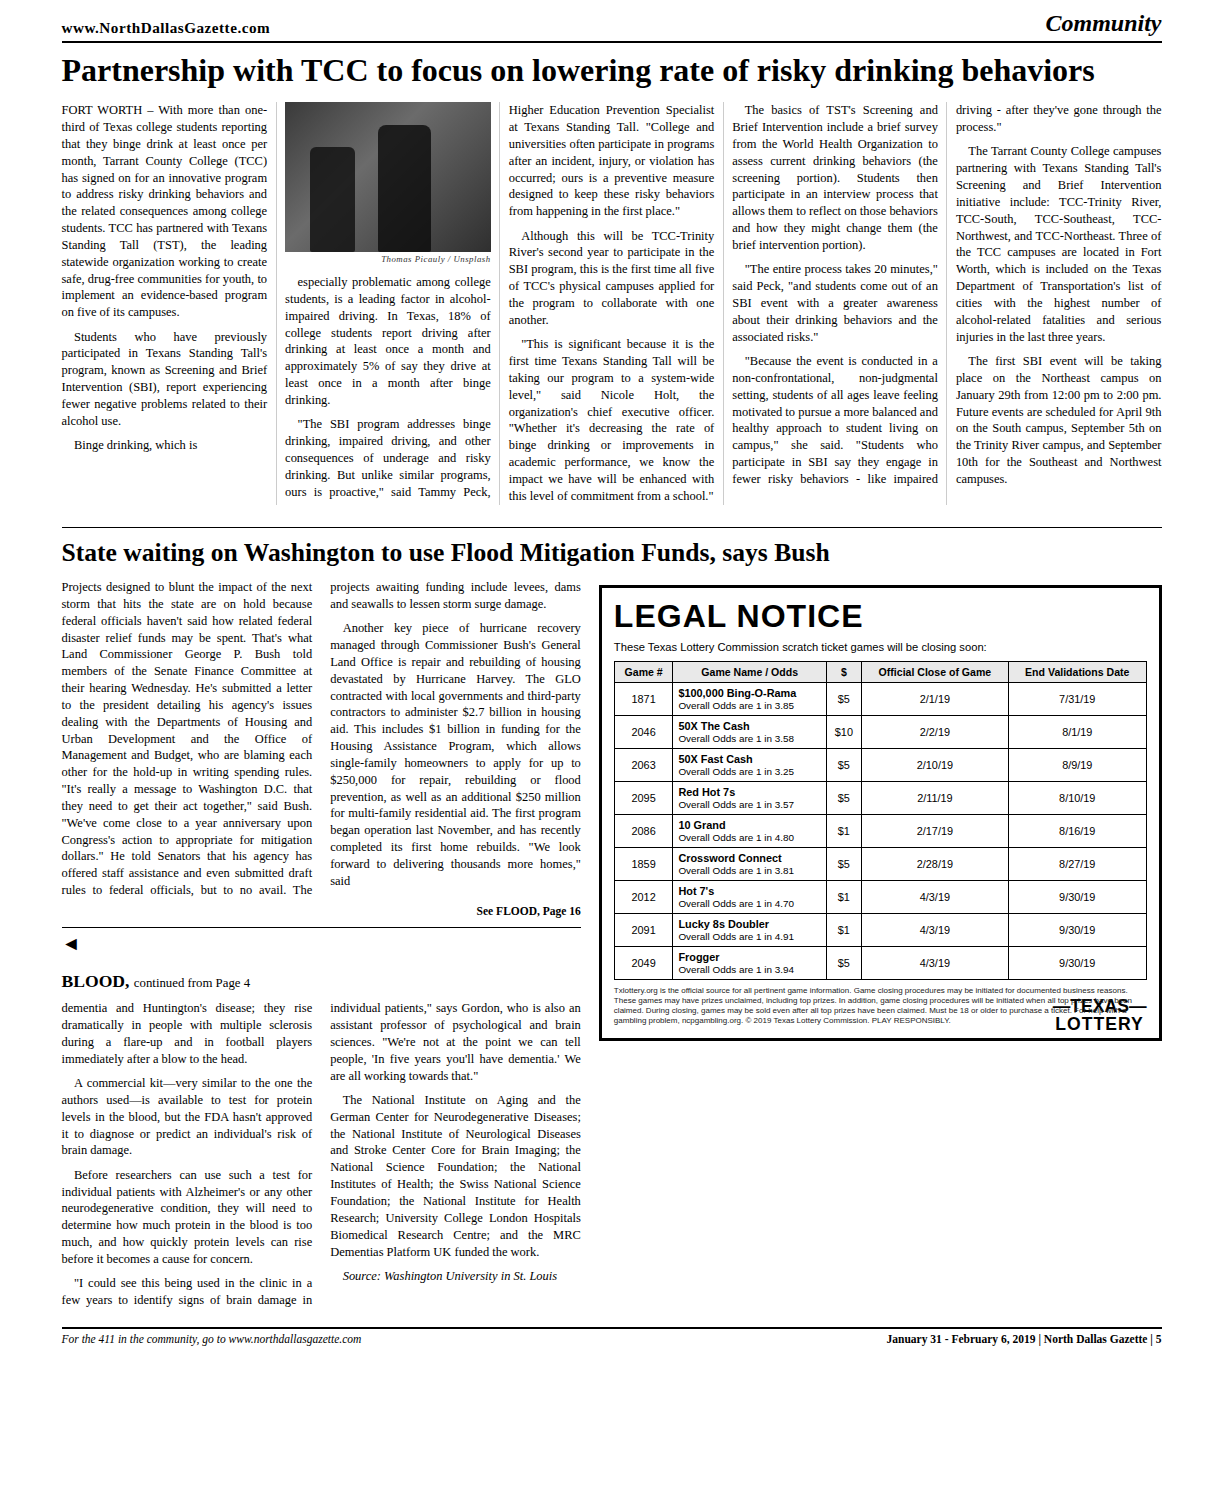www.NorthDallasGazette.com
Community
Partnership with TCC to focus on lowering rate of risky drinking behaviors
FORT WORTH – With more than one-third of Texas college students reporting that they binge drink at least once per month, Tarrant County College (TCC) has signed on for an innovative program to address risky drinking behaviors and the related consequences among college students. TCC has partnered with Texans Standing Tall (TST), the leading statewide organization working to create safe, drug-free communities for youth, to implement an evidence-based program on five of its campuses.
Students who have previously participated in Texans Standing Tall's program, known as Screening and Brief Intervention (SBI), report experiencing fewer negative problems related to their alcohol use.
Binge drinking, which is
Thomas Picauly / Unsplash
especially problematic among college students, is a leading factor in alcohol-impaired driving. In Texas, 18% of college students report driving after drinking at least once a month and approximately 5% of say they drive at least once in a month after binge drinking.
"The SBI program addresses binge drinking, impaired driving, and other consequences of underage and risky drinking. But unlike similar programs, ours is proactive," said Tammy Peck, Higher Education Prevention Specialist at Texans Standing Tall. "College and universities often participate in programs after an incident, injury, or violation has occurred; ours is a preventive measure designed to keep these risky behaviors from happening in the first place."
Although this will be TCC-Trinity River's second year to participate in the SBI program, this is the first time all five of TCC's physical campuses applied for the program to collaborate with one another.
"This is significant because it is the first time Texans Standing Tall will be taking our program to a system-wide level," said Nicole Holt, the organization's chief executive officer. "Whether it's decreasing the rate of binge drinking or improvements in academic performance, we know the impact we have will be enhanced with this level of commitment from a school."
The basics of TST's Screening and Brief Intervention include a brief survey from the World Health Organization to assess current drinking behaviors (the screening portion). Students then participate in an interview process that allows them to reflect on those behaviors and how they might change them (the brief intervention portion).
"The entire process takes 20 minutes," said Peck, "and students come out of an SBI event with a greater awareness about their drinking behaviors and the associated risks."
"Because the event is conducted in a non-confrontational, non-judgmental setting, students of all ages leave feeling motivated to pursue a more balanced and healthy approach to student living on campus," she said. "Students who participate in SBI say they engage in fewer risky behaviors - like impaired driving - after they've gone through the process."
The Tarrant County College campuses partnering with Texans Standing Tall's Screening and Brief Intervention initiative include: TCC-Trinity River, TCC-South, TCC-Southeast, TCC-Northwest, and TCC-Northeast. Three of the TCC campuses are located in Fort Worth, which is included on the Texas Department of Transportation's list of cities with the highest number of alcohol-related fatalities and serious injuries in the last three years.
The first SBI event will be taking place on the Northeast campus on January 29th from 12:00 pm to 2:00 pm. Future events are scheduled for April 9th on the South campus, September 5th on the Trinity River campus, and September 10th for the Southeast and Northwest campuses.
State waiting on Washington to use Flood Mitigation Funds, says Bush
Projects designed to blunt the impact of the next storm that hits the state are on hold because federal officials haven't said how related federal disaster relief funds may be spent. That's what Land Commissioner George P. Bush told members of the Senate Finance Committee at their hearing Wednesday. He's submitted a letter to the president detailing his agency's issues dealing with the Departments of Housing and Urban Development and the Office of Management and Budget, who are blaming each other for the hold-up in writing spending rules. "It's really a message to Washington D.C. that they need to get their act together," said Bush. "We've come close to a year anniversary upon Congress's action to appropriate for mitigation dollars." He told Senators that his agency has offered staff assistance and even submitted draft rules to federal officials, but to no avail. The projects awaiting funding include levees, dams and seawalls to lessen storm surge damage.
Another key piece of hurricane recovery managed through Commissioner Bush's General Land Office is repair and rebuilding of housing devastated by Hurricane Harvey. The GLO contracted with local governments and third-party contractors to administer $2.7 billion in housing aid. This includes $1 billion in funding for the Housing Assistance Program, which allows single-family homeowners to apply for up to $250,000 for repair, rebuilding or flood prevention, as well as an additional $250 million for multi-family residential aid. The first program began operation last November, and has recently completed its first home rebuilds. "We look forward to delivering thousands more homes," said
See FLOOD, Page 16
◄
BLOOD, continued from Page 4
dementia and Huntington's disease; they rise dramatically in people with multiple sclerosis during a flare-up and in football players immediately after a blow to the head.
A commercial kit—very similar to the one the authors used—is available to test for protein levels in the blood, but the FDA hasn't approved it to diagnose or predict an individual's risk of brain damage.
Before researchers can use such a test for individual patients with Alzheimer's or any other neurodegenerative condition, they will need to determine how much protein in the blood is too much, and how quickly protein levels can rise before it becomes a cause for concern.
"I could see this being used in the clinic in a few years to identify signs of brain damage in individual patients," says Gordon, who is also an assistant professor of psychological and brain sciences. "We're not at the point we can tell people, 'In five years you'll have dementia.' We are all working towards that."
The National Institute on Aging and the German Center for Neurodegenerative Diseases; the National Institute of Neurological Diseases and Stroke Center Core for Brain Imaging; the National Science Foundation; the National Institutes of Health; the Swiss National Science Foundation; the National Institute for Health Research; University College London Hospitals Biomedical Research Centre; and the MRC Dementias Platform UK funded the work.
Source: Washington University in St. Louis
LEGAL NOTICE
These Texas Lottery Commission scratch ticket games will be closing soon:
| Game # | Game Name / Odds | $ | Official Close of Game | End Validations Date |
| --- | --- | --- | --- | --- |
| 1871 | $100,000 Bing-O-Rama Overall Odds are 1 in 3.85 | $5 | 2/1/19 | 7/31/19 |
| 2046 | 50X The Cash Overall Odds are 1 in 3.58 | $10 | 2/2/19 | 8/1/19 |
| 2063 | 50X Fast Cash Overall Odds are 1 in 3.25 | $5 | 2/10/19 | 8/9/19 |
| 2095 | Red Hot 7s Overall Odds are 1 in 3.57 | $5 | 2/11/19 | 8/10/19 |
| 2086 | 10 Grand Overall Odds are 1 in 4.80 | $1 | 2/17/19 | 8/16/19 |
| 1859 | Crossword Connect Overall Odds are 1 in 3.81 | $5 | 2/28/19 | 8/27/19 |
| 2012 | Hot 7's Overall Odds are 1 in 4.70 | $1 | 4/3/19 | 9/30/19 |
| 2091 | Lucky 8s Doubler Overall Odds are 1 in 4.91 | $1 | 4/3/19 | 9/30/19 |
| 2049 | Frogger Overall Odds are 1 in 3.94 | $5 | 4/3/19 | 9/30/19 |
Txlottery.org is the official source for all pertinent game information. Game closing procedures may be initiated for documented business reasons. These games may have prizes unclaimed, including top prizes. In addition, game closing procedures will be initiated when all top prizes have been claimed. During closing, games may be sold even after all top prizes have been claimed. Must be 18 or older to purchase a ticket. For help with a gambling problem, ncpgambling.org. © 2019 Texas Lottery Commission. PLAY RESPONSIBLY.
—TEXAS—
LOTTERY
For the 411 in the community, go to www.northdallasgazette.com
January 31 - February 6, 2019 | North Dallas Gazette | 5